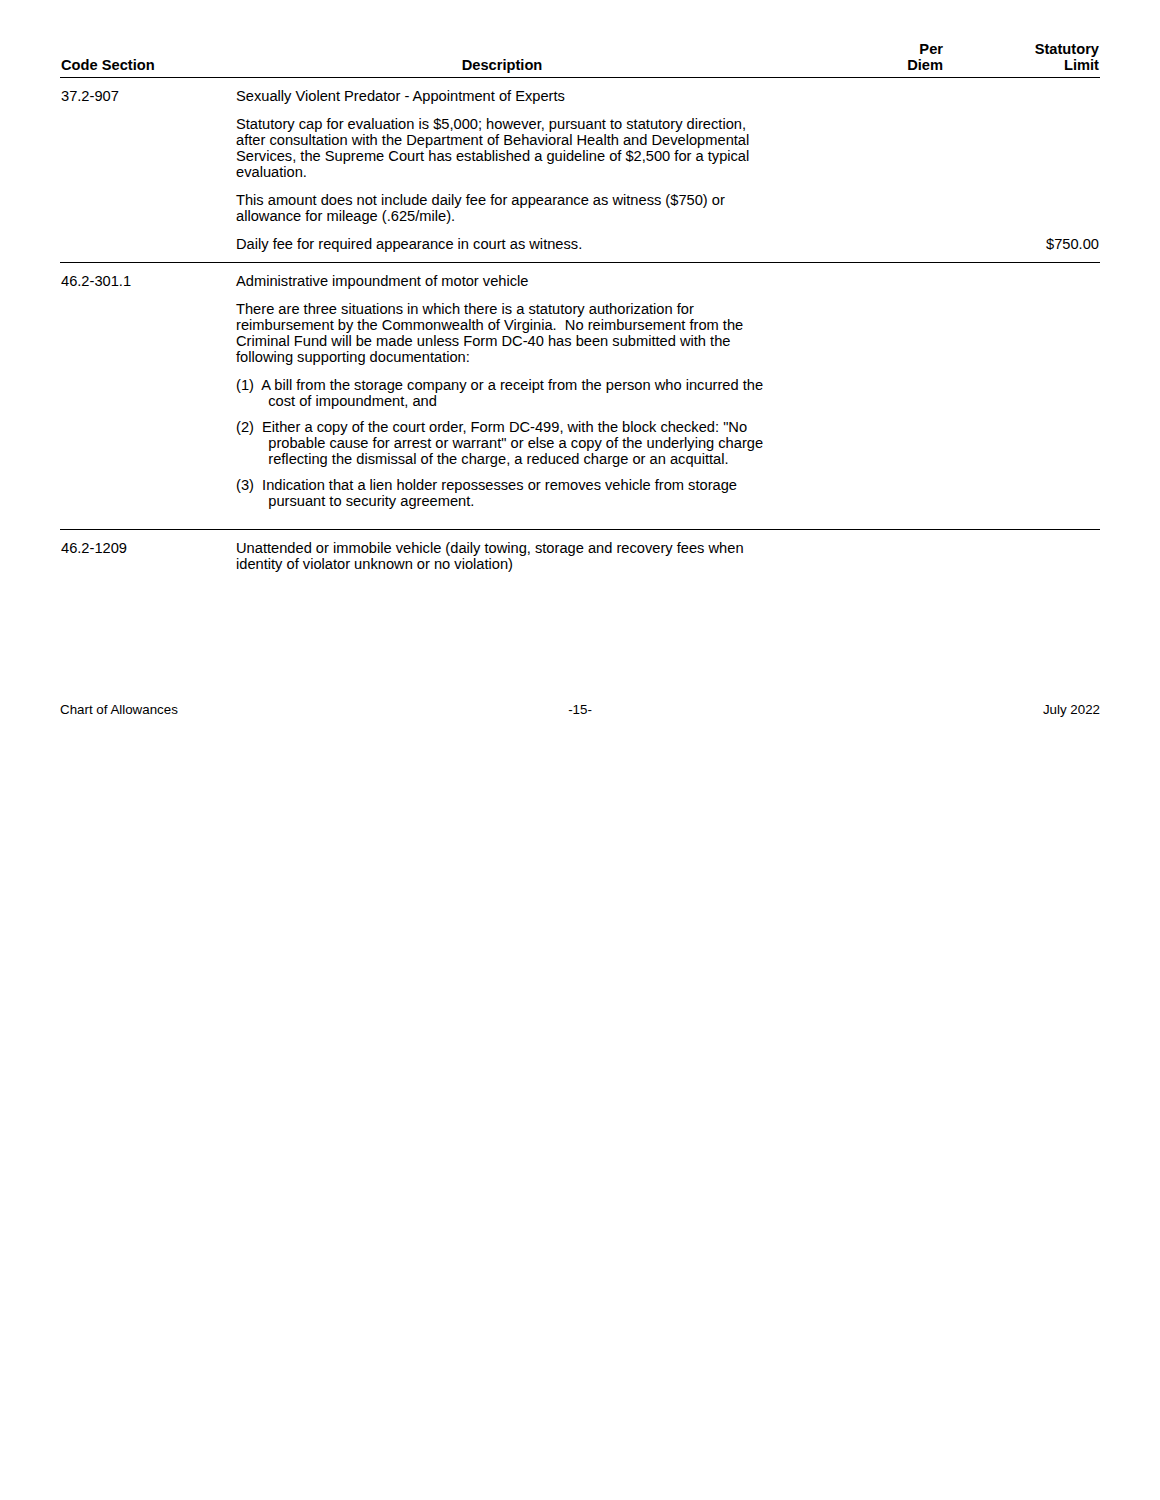| Code Section | Description | Per Diem | Statutory Limit |
| --- | --- | --- | --- |
| 37.2-907 | Sexually Violent Predator - Appointment of Experts Statutory cap for evaluation is $5,000; however, pursuant to statutory direction, after consultation with the Department of Behavioral Health and Developmental Services, the Supreme Court has established a guideline of $2,500 for a typical evaluation. This amount does not include daily fee for appearance as witness ($750) or allowance for mileage (.625/mile). Daily fee for required appearance in court as witness. | | $750.00 |
| 46.2-301.1 | Administrative impoundment of motor vehicle There are three situations in which there is a statutory authorization for reimbursement by the Commonwealth of Virginia. No reimbursement from the Criminal Fund will be made unless Form DC-40 has been submitted with the following supporting documentation: (1) A bill from the storage company or a receipt from the person who incurred the cost of impoundment, and (2) Either a copy of the court order, Form DC-499, with the block checked: "No probable cause for arrest or warrant" or else a copy of the underlying charge reflecting the dismissal of the charge, a reduced charge or an acquittal. (3) Indication that a lien holder repossesses or removes vehicle from storage pursuant to security agreement. | | |
| 46.2-1209 | Unattended or immobile vehicle (daily towing, storage and recovery fees when identity of violator unknown or no violation) | | |
Chart of Allowances
-15-
July 2022